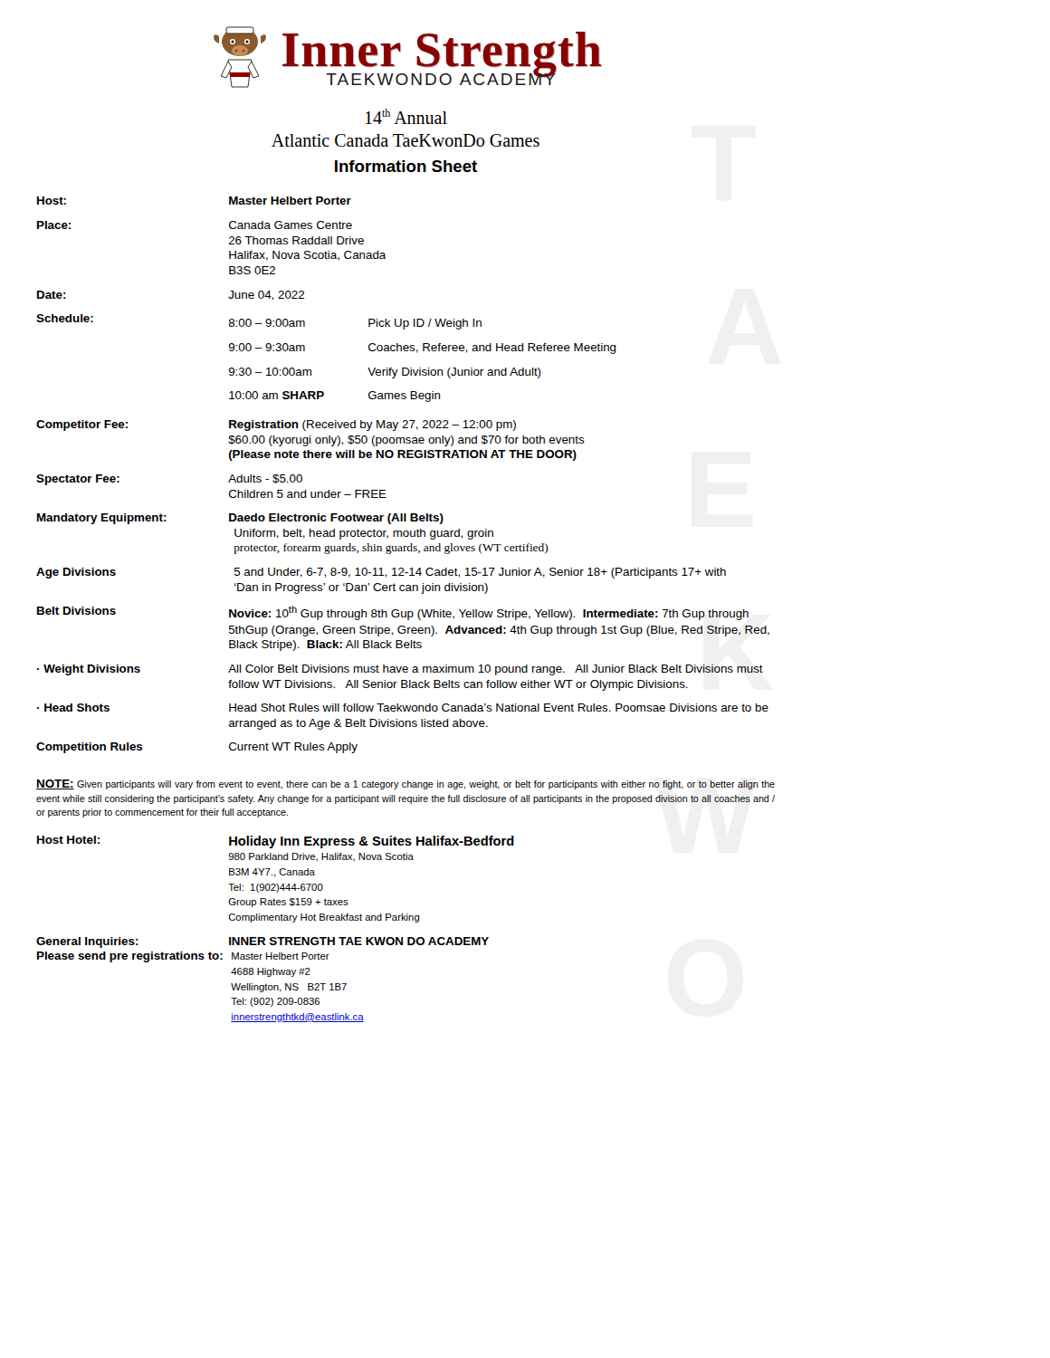T A E K W O
Inner Strength
TAEKWONDO ACADEMY
14th Annual
Atlantic Canada TaeKwonDo Games
Information Sheet
| Host: | Master Helbert Porter |
| Place: | Canada Games Centre 26 Thomas Raddall Drive Halifax, Nova Scotia, Canada B3S 0E2 |
| Date: | June 04, 2022 |
| Schedule: | / 8:00 – 9:00am / Pick Up ID / Weigh In / / 9:00 – 9:30am / Coaches, Referee, and Head Referee Meeting / / 9:30 – 10:00am / Verify Division (Junior and Adult) / / 10:00 am SHARP / Games Begin / |
| Competitor Fee: | Registration (Received by May 27, 2022 – 12:00 pm) $60.00 (kyorugi only), $50 (poomsae only) and $70 for both events (Please note there will be NO REGISTRATION AT THE DOOR) |
| Spectator Fee: | Adults - $5.00 Children 5 and under – FREE |
| Mandatory Equipment: | Daedo Electronic Footwear (All Belts) Uniform, belt, head protector, mouth guard, groin protector, forearm guards, shin guards, and gloves (WT certified) |
| Age Divisions | 5 and Under, 6-7, 8-9, 10-11, 12-14 Cadet, 15-17 Junior A, Senior 18+ (Participants 17+ with ‘Dan in Progress’ or ‘Dan’ Cert can join division) |
| Belt Divisions | Novice: 10 th Gup through 8th Gup (White, Yellow Stripe, Yellow). Intermediate: 7th Gup through 5thGup (Orange, Green Stripe, Green). Advanced: 4th Gup through 1st Gup (Blue, Red Stripe, Red, Black Stripe). Black: All Black Belts |
| · Weight Divisions | All Color Belt Divisions must have a maximum 10 pound range. All Junior Black Belt Divisions must follow WT Divisions. All Senior Black Belts can follow either WT or Olympic Divisions. |
| · Head Shots | Head Shot Rules will follow Taekwondo Canada’s National Event Rules. Poomsae Divisions are to be arranged as to Age & Belt Divisions listed above. |
| Competition Rules | Current WT Rules Apply |
NOTE: Given participants will vary from event to event, there can be a 1 category change in age, weight, or belt for participants with either no fight, or to better align the event while still considering the participant’s safety. Any change for a participant will require the full disclosure of all participants in the proposed division to all coaches and / or parents prior to commencement for their full acceptance.
| Host Hotel: | Holiday Inn Express & Suites Halifax-Bedford 980 Parkland Drive, Halifax, Nova Scotia B3M 4Y7., Canada Tel: 1(902)444-6700 Group Rates $159 + taxes Complimentary Hot Breakfast and Parking |
| General Inquiries: Please send pre registrations to: | INNER STRENGTH TAE KWON DO ACADEMY Master Helbert Porter 4688 Highway #2 Wellington, NS B2T 1B7 Tel: (902) 209-0836 innerstrengthtkd@eastlink.ca |